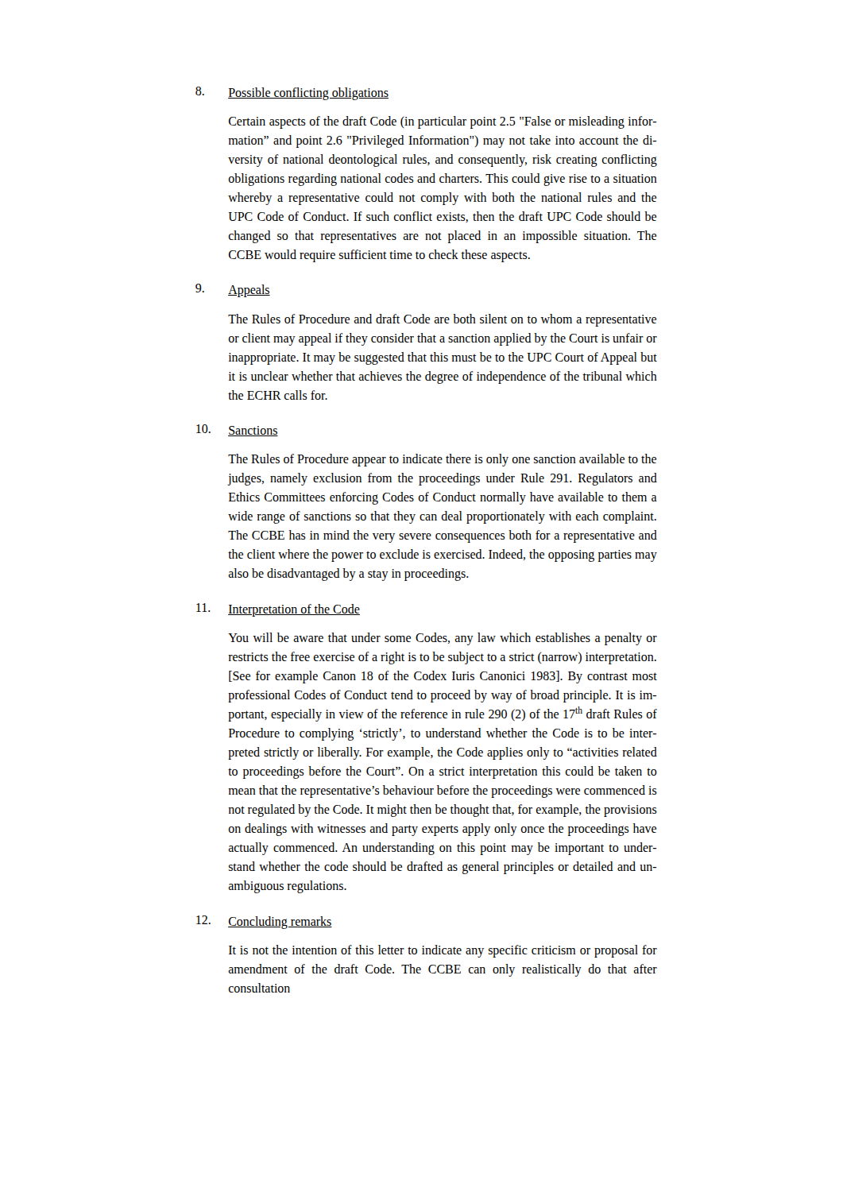Possible conflicting obligations
Certain aspects of the draft Code (in particular point 2.5 "False or misleading information” and point 2.6 "Privileged Information") may not take into account the diversity of national deontological rules, and consequently, risk creating conflicting obligations regarding national codes and charters. This could give rise to a situation whereby a representative could not comply with both the national rules and the UPC Code of Conduct. If such conflict exists, then the draft UPC Code should be changed so that representatives are not placed in an impossible situation. The CCBE would require sufficient time to check these aspects.
Appeals
The Rules of Procedure and draft Code are both silent on to whom a representative or client may appeal if they consider that a sanction applied by the Court is unfair or inappropriate. It may be suggested that this must be to the UPC Court of Appeal but it is unclear whether that achieves the degree of independence of the tribunal which the ECHR calls for.
Sanctions
The Rules of Procedure appear to indicate there is only one sanction available to the judges, namely exclusion from the proceedings under Rule 291. Regulators and Ethics Committees enforcing Codes of Conduct normally have available to them a wide range of sanctions so that they can deal proportionately with each complaint. The CCBE has in mind the very severe consequences both for a representative and the client where the power to exclude is exercised. Indeed, the opposing parties may also be disadvantaged by a stay in proceedings.
Interpretation of the Code
You will be aware that under some Codes, any law which establishes a penalty or restricts the free exercise of a right is to be subject to a strict (narrow) interpretation. [See for example Canon 18 of the Codex Iuris Canonici 1983]. By contrast most professional Codes of Conduct tend to proceed by way of broad principle. It is important, especially in view of the reference in rule 290 (2) of the 17th draft Rules of Procedure to complying ‘strictly’, to understand whether the Code is to be interpreted strictly or liberally. For example, the Code applies only to “activities related to proceedings before the Court”. On a strict interpretation this could be taken to mean that the representative’s behaviour before the proceedings were commenced is not regulated by the Code. It might then be thought that, for example, the provisions on dealings with witnesses and party experts apply only once the proceedings have actually commenced. An understanding on this point may be important to understand whether the code should be drafted as general principles or detailed and unambiguous regulations.
Concluding remarks
It is not the intention of this letter to indicate any specific criticism or proposal for amendment of the draft Code. The CCBE can only realistically do that after consultation